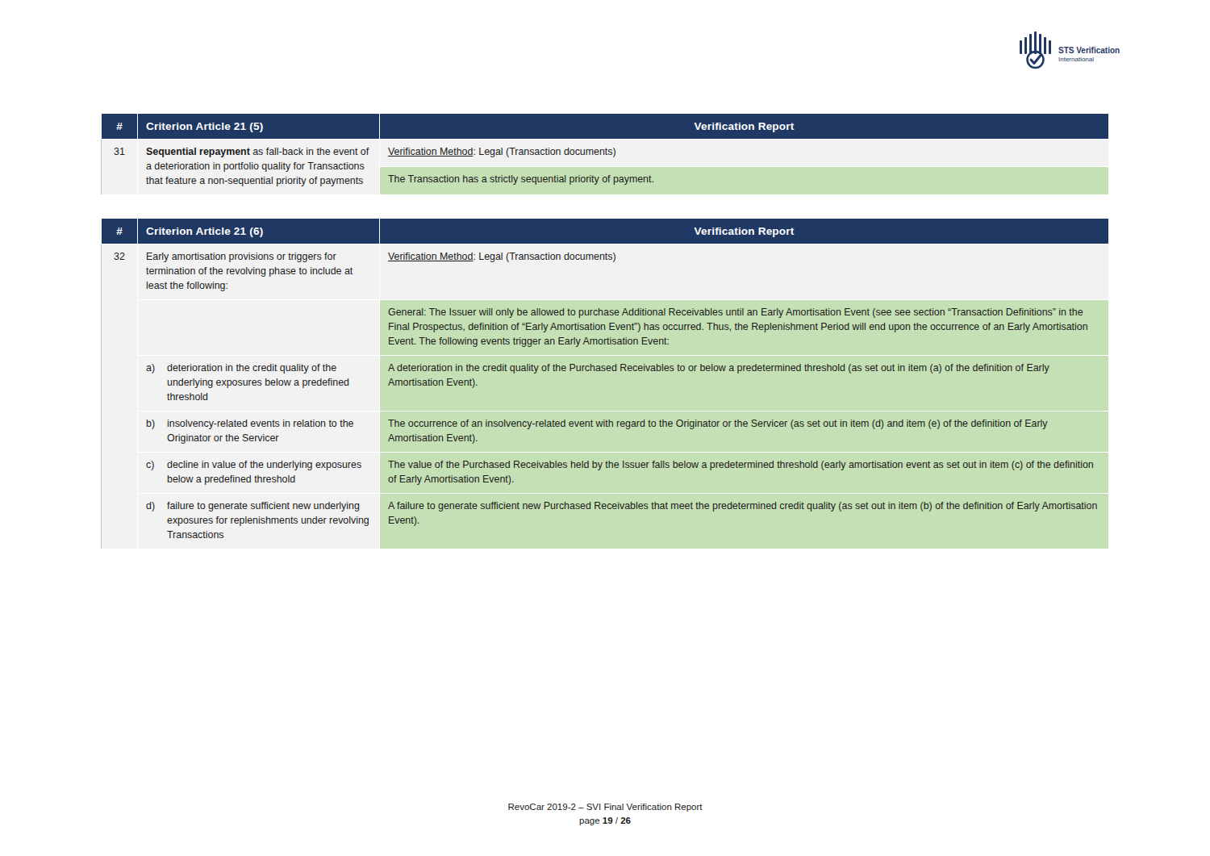verified STS Verification International
| # | Criterion Article 21 (5) | Verification Report |
| --- | --- | --- |
| 31 | Sequential repayment as fall-back in the event of a deterioration in portfolio quality for Transactions that feature a non-sequential priority of payments | Verification Method : Legal (Transaction documents) |
| The Transaction has a strictly sequential priority of payment. |
| # | Criterion Article 21 (6) | Verification Report |
| --- | --- | --- |
| 32 | Early amortisation provisions or triggers for termination of the revolving phase to include at least the following: | Verification Method : Legal (Transaction documents) |
| | General: The Issuer will only be allowed to purchase Additional Receivables until an Early Amortisation Event (see see section “Transaction Definitions” in the Final Prospectus, definition of “Early Amortisation Event”) has occurred. Thus, the Replenishment Period will end upon the occurrence of an Early Amortisation Event. The following events trigger an Early Amortisation Event: |
| a) deterioration in the credit quality of the underlying exposures below a predefined threshold | A deterioration in the credit quality of the Purchased Receivables to or below a predetermined threshold (as set out in item (a) of the definition of Early Amortisation Event). |
| b) insolvency-related events in relation to the Originator or the Servicer | The occurrence of an insolvency-related event with regard to the Originator or the Servicer (as set out in item (d) and item (e) of the definition of Early Amortisation Event). |
| c) decline in value of the underlying exposures below a predefined threshold | The value of the Purchased Receivables held by the Issuer falls below a predetermined threshold (early amortisation event as set out in item (c) of the definition of Early Amortisation Event). |
| d) failure to generate sufficient new underlying exposures for replenishments under revolving Transactions | A failure to generate sufficient new Purchased Receivables that meet the predetermined credit quality (as set out in item (b) of the definition of Early Amortisation Event). |
RevoCar 2019-2 – SVI Final Verification Report
page 19 / 26